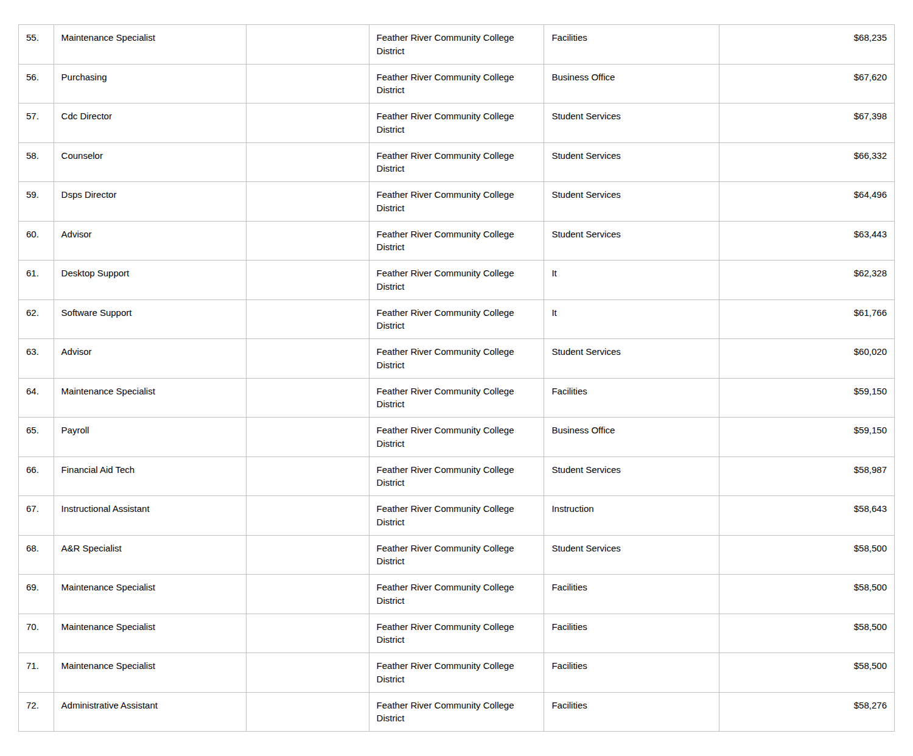| 55. | Maintenance Specialist | | Feather River Community College District | Facilities | $68,235 |
| 56. | Purchasing | | Feather River Community College District | Business Office | $67,620 |
| 57. | Cdc Director | | Feather River Community College District | Student Services | $67,398 |
| 58. | Counselor | | Feather River Community College District | Student Services | $66,332 |
| 59. | Dsps Director | | Feather River Community College District | Student Services | $64,496 |
| 60. | Advisor | | Feather River Community College District | Student Services | $63,443 |
| 61. | Desktop Support | | Feather River Community College District | It | $62,328 |
| 62. | Software Support | | Feather River Community College District | It | $61,766 |
| 63. | Advisor | | Feather River Community College District | Student Services | $60,020 |
| 64. | Maintenance Specialist | | Feather River Community College District | Facilities | $59,150 |
| 65. | Payroll | | Feather River Community College District | Business Office | $59,150 |
| 66. | Financial Aid Tech | | Feather River Community College District | Student Services | $58,987 |
| 67. | Instructional Assistant | | Feather River Community College District | Instruction | $58,643 |
| 68. | A&R Specialist | | Feather River Community College District | Student Services | $58,500 |
| 69. | Maintenance Specialist | | Feather River Community College District | Facilities | $58,500 |
| 70. | Maintenance Specialist | | Feather River Community College District | Facilities | $58,500 |
| 71. | Maintenance Specialist | | Feather River Community College District | Facilities | $58,500 |
| 72. | Administrative Assistant | | Feather River Community College District | Facilities | $58,276 |